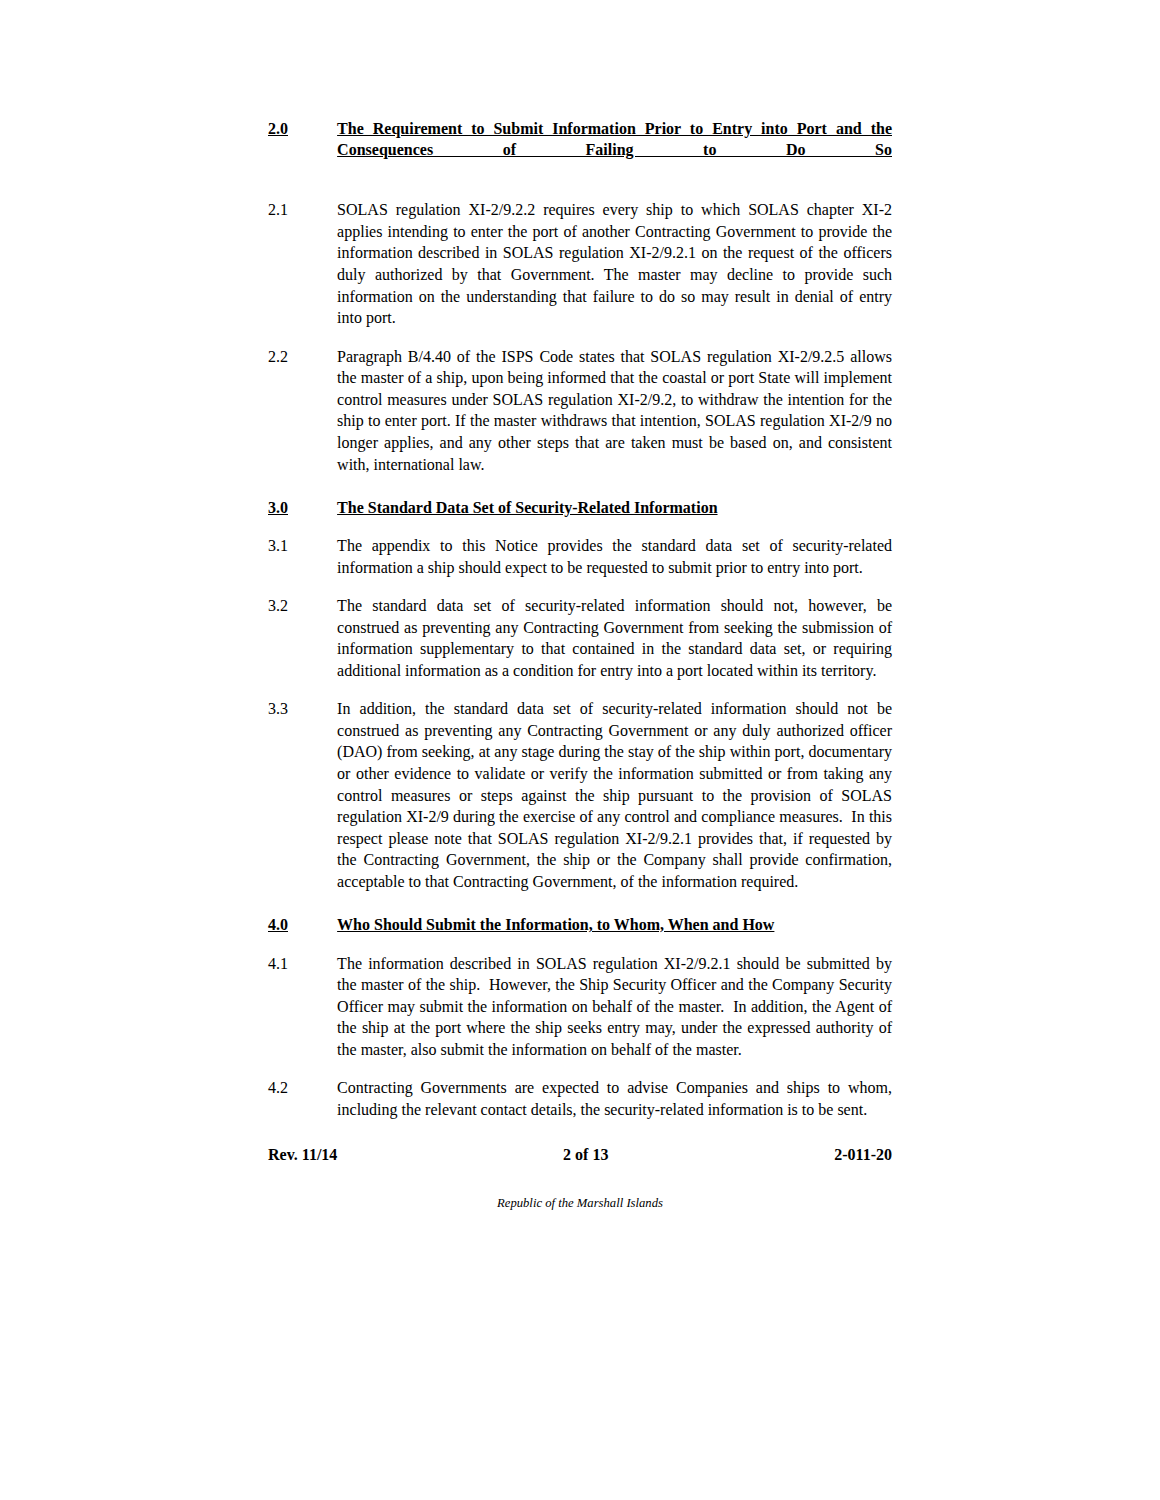2.0
The Requirement to Submit Information Prior to Entry into Port and the Consequences of Failing to Do So
2.1
SOLAS regulation XI-2/9.2.2 requires every ship to which SOLAS chapter XI-2 applies intending to enter the port of another Contracting Government to provide the information described in SOLAS regulation XI-2/9.2.1 on the request of the officers duly authorized by that Government. The master may decline to provide such information on the understanding that failure to do so may result in denial of entry into port.
2.2
Paragraph B/4.40 of the ISPS Code states that SOLAS regulation XI-2/9.2.5 allows the master of a ship, upon being informed that the coastal or port State will implement control measures under SOLAS regulation XI-2/9.2, to withdraw the intention for the ship to enter port. If the master withdraws that intention, SOLAS regulation XI-2/9 no longer applies, and any other steps that are taken must be based on, and consistent with, international law.
3.0
The Standard Data Set of Security-Related Information
3.1
The appendix to this Notice provides the standard data set of security-related information a ship should expect to be requested to submit prior to entry into port.
3.2
The standard data set of security-related information should not, however, be construed as preventing any Contracting Government from seeking the submission of information supplementary to that contained in the standard data set, or requiring additional information as a condition for entry into a port located within its territory.
3.3
In addition, the standard data set of security-related information should not be construed as preventing any Contracting Government or any duly authorized officer (DAO) from seeking, at any stage during the stay of the ship within port, documentary or other evidence to validate or verify the information submitted or from taking any control measures or steps against the ship pursuant to the provision of SOLAS regulation XI-2/9 during the exercise of any control and compliance measures. In this respect please note that SOLAS regulation XI-2/9.2.1 provides that, if requested by the Contracting Government, the ship or the Company shall provide confirmation, acceptable to that Contracting Government, of the information required.
4.0
Who Should Submit the Information, to Whom, When and How
4.1
The information described in SOLAS regulation XI-2/9.2.1 should be submitted by the master of the ship. However, the Ship Security Officer and the Company Security Officer may submit the information on behalf of the master. In addition, the Agent of the ship at the port where the ship seeks entry may, under the expressed authority of the master, also submit the information on behalf of the master.
4.2
Contracting Governments are expected to advise Companies and ships to whom, including the relevant contact details, the security-related information is to be sent.
Rev. 11/14
2 of 13
2-011-20
Republic of the Marshall Islands